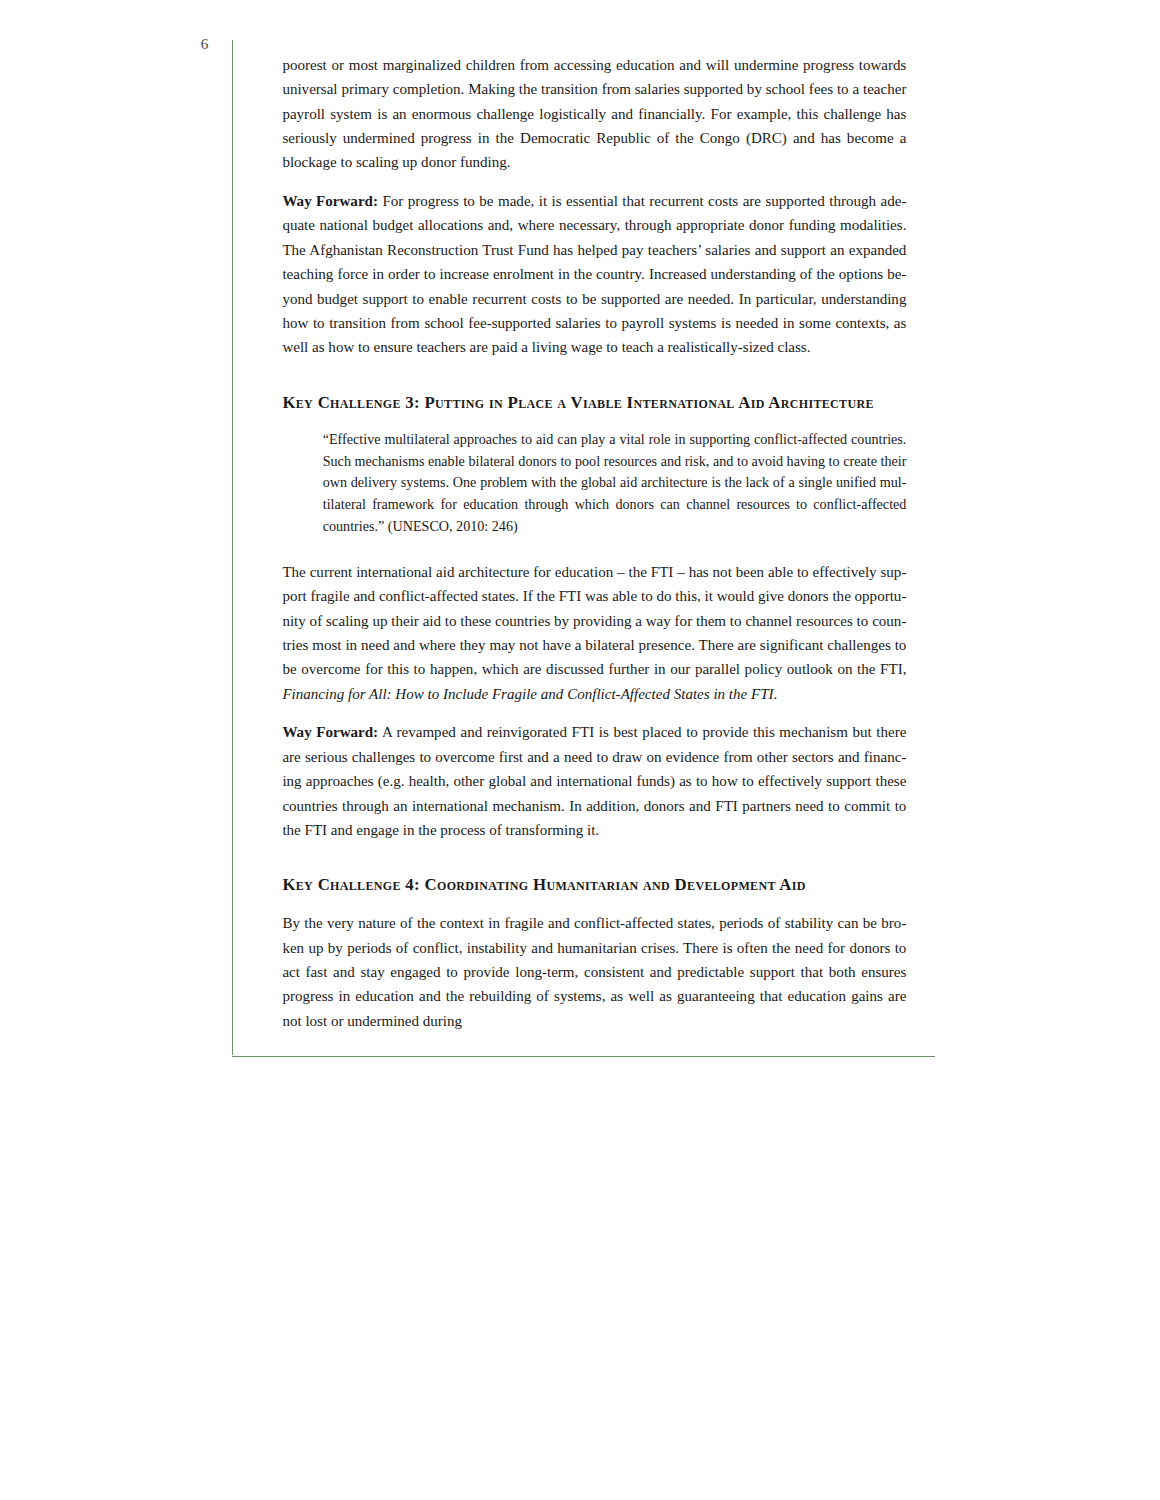6
poorest or most marginalized children from accessing education and will undermine progress towards universal primary completion. Making the transition from salaries supported by school fees to a teacher payroll system is an enormous challenge logistically and financially. For example, this challenge has seriously undermined progress in the Democratic Republic of the Congo (DRC) and has become a blockage to scaling up donor funding.
Way Forward: For progress to be made, it is essential that recurrent costs are supported through adequate national budget allocations and, where necessary, through appropriate donor funding modalities. The Afghanistan Reconstruction Trust Fund has helped pay teachers’ salaries and support an expanded teaching force in order to increase enrolment in the country. Increased understanding of the options beyond budget support to enable recurrent costs to be supported are needed. In particular, understanding how to transition from school fee-supported salaries to payroll systems is needed in some contexts, as well as how to ensure teachers are paid a living wage to teach a realistically-sized class.
Key Challenge 3: Putting in Place a Viable International Aid Architecture
“Effective multilateral approaches to aid can play a vital role in supporting conflict-affected countries. Such mechanisms enable bilateral donors to pool resources and risk, and to avoid having to create their own delivery systems. One problem with the global aid architecture is the lack of a single unified multilateral framework for education through which donors can channel resources to conflict-affected countries.” (UNESCO, 2010: 246)
The current international aid architecture for education – the FTI – has not been able to effectively support fragile and conflict-affected states. If the FTI was able to do this, it would give donors the opportunity of scaling up their aid to these countries by providing a way for them to channel resources to countries most in need and where they may not have a bilateral presence. There are significant challenges to be overcome for this to happen, which are discussed further in our parallel policy outlook on the FTI, Financing for All: How to Include Fragile and Conflict-Affected States in the FTI.
Way Forward: A revamped and reinvigorated FTI is best placed to provide this mechanism but there are serious challenges to overcome first and a need to draw on evidence from other sectors and financing approaches (e.g. health, other global and international funds) as to how to effectively support these countries through an international mechanism. In addition, donors and FTI partners need to commit to the FTI and engage in the process of transforming it.
Key Challenge 4: Coordinating Humanitarian and Development Aid
By the very nature of the context in fragile and conflict-affected states, periods of stability can be broken up by periods of conflict, instability and humanitarian crises. There is often the need for donors to act fast and stay engaged to provide long-term, consistent and predictable support that both ensures progress in education and the rebuilding of systems, as well as guaranteeing that education gains are not lost or undermined during